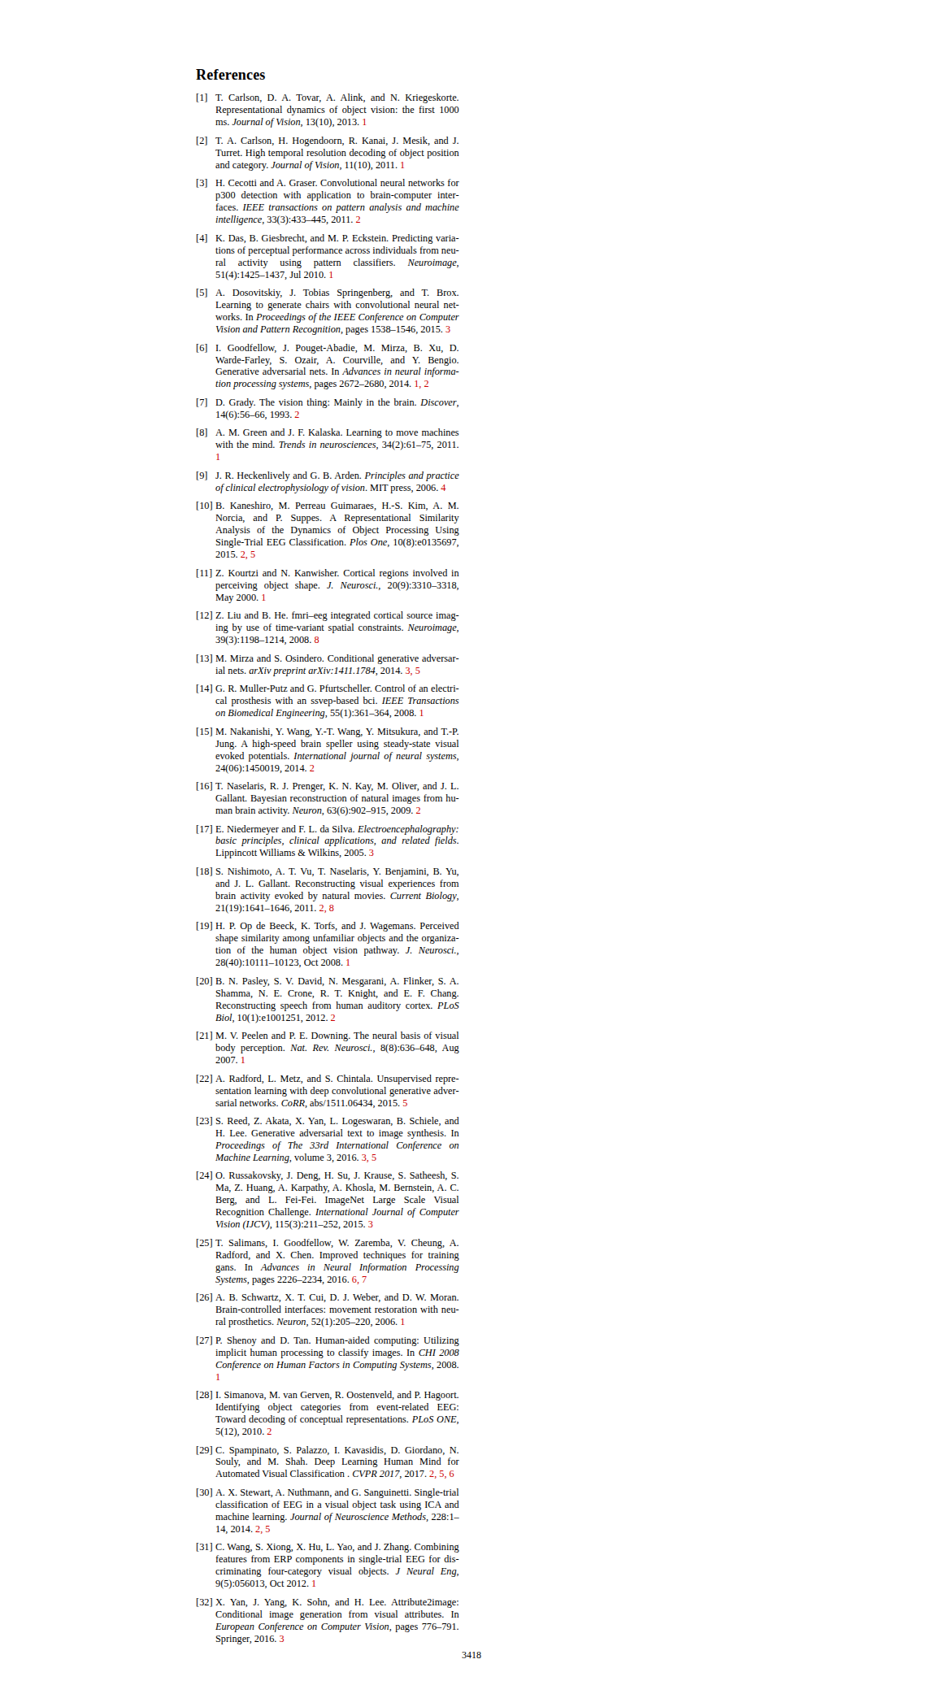References
[1] T. Carlson, D. A. Tovar, A. Alink, and N. Kriegeskorte. Representational dynamics of object vision: the first 1000 ms. Journal of Vision, 13(10), 2013. 1
[2] T. A. Carlson, H. Hogendoorn, R. Kanai, J. Mesik, and J. Turret. High temporal resolution decoding of object position and category. Journal of Vision, 11(10), 2011. 1
[3] H. Cecotti and A. Graser. Convolutional neural networks for p300 detection with application to brain-computer interfaces. IEEE transactions on pattern analysis and machine intelligence, 33(3):433–445, 2011. 2
[4] K. Das, B. Giesbrecht, and M. P. Eckstein. Predicting variations of perceptual performance across individuals from neural activity using pattern classifiers. Neuroimage, 51(4):1425–1437, Jul 2010. 1
[5] A. Dosovitskiy, J. Tobias Springenberg, and T. Brox. Learning to generate chairs with convolutional neural networks. In Proceedings of the IEEE Conference on Computer Vision and Pattern Recognition, pages 1538–1546, 2015. 3
[6] I. Goodfellow, J. Pouget-Abadie, M. Mirza, B. Xu, D. Warde-Farley, S. Ozair, A. Courville, and Y. Bengio. Generative adversarial nets. In Advances in neural information processing systems, pages 2672–2680, 2014. 1, 2
[7] D. Grady. The vision thing: Mainly in the brain. Discover, 14(6):56–66, 1993. 2
[8] A. M. Green and J. F. Kalaska. Learning to move machines with the mind. Trends in neurosciences, 34(2):61–75, 2011. 1
[9] J. R. Heckenlively and G. B. Arden. Principles and practice of clinical electrophysiology of vision. MIT press, 2006. 4
[10] B. Kaneshiro, M. Perreau Guimaraes, H.-S. Kim, A. M. Norcia, and P. Suppes. A Representational Similarity Analysis of the Dynamics of Object Processing Using Single-Trial EEG Classification. Plos One, 10(8):e0135697, 2015. 2, 5
[11] Z. Kourtzi and N. Kanwisher. Cortical regions involved in perceiving object shape. J. Neurosci., 20(9):3310–3318, May 2000. 1
[12] Z. Liu and B. He. fmri–eeg integrated cortical source imaging by use of time-variant spatial constraints. Neuroimage, 39(3):1198–1214, 2008. 8
[13] M. Mirza and S. Osindero. Conditional generative adversarial nets. arXiv preprint arXiv:1411.1784, 2014. 3, 5
[14] G. R. Muller-Putz and G. Pfurtscheller. Control of an electrical prosthesis with an ssvep-based bci. IEEE Transactions on Biomedical Engineering, 55(1):361–364, 2008. 1
[15] M. Nakanishi, Y. Wang, Y.-T. Wang, Y. Mitsukura, and T.-P. Jung. A high-speed brain speller using steady-state visual evoked potentials. International journal of neural systems, 24(06):1450019, 2014. 2
[16] T. Naselaris, R. J. Prenger, K. N. Kay, M. Oliver, and J. L. Gallant. Bayesian reconstruction of natural images from human brain activity. Neuron, 63(6):902–915, 2009. 2
[17] E. Niedermeyer and F. L. da Silva. Electroencephalography: basic principles, clinical applications, and related fields. Lippincott Williams & Wilkins, 2005. 3
[18] S. Nishimoto, A. T. Vu, T. Naselaris, Y. Benjamini, B. Yu, and J. L. Gallant. Reconstructing visual experiences from brain activity evoked by natural movies. Current Biology, 21(19):1641–1646, 2011. 2, 8
[19] H. P. Op de Beeck, K. Torfs, and J. Wagemans. Perceived shape similarity among unfamiliar objects and the organization of the human object vision pathway. J. Neurosci., 28(40):10111–10123, Oct 2008. 1
[20] B. N. Pasley, S. V. David, N. Mesgarani, A. Flinker, S. A. Shamma, N. E. Crone, R. T. Knight, and E. F. Chang. Reconstructing speech from human auditory cortex. PLoS Biol, 10(1):e1001251, 2012. 2
[21] M. V. Peelen and P. E. Downing. The neural basis of visual body perception. Nat. Rev. Neurosci., 8(8):636–648, Aug 2007. 1
[22] A. Radford, L. Metz, and S. Chintala. Unsupervised representation learning with deep convolutional generative adversarial networks. CoRR, abs/1511.06434, 2015. 5
[23] S. Reed, Z. Akata, X. Yan, L. Logeswaran, B. Schiele, and H. Lee. Generative adversarial text to image synthesis. In Proceedings of The 33rd International Conference on Machine Learning, volume 3, 2016. 3, 5
[24] O. Russakovsky, J. Deng, H. Su, J. Krause, S. Satheesh, S. Ma, Z. Huang, A. Karpathy, A. Khosla, M. Bernstein, A. C. Berg, and L. Fei-Fei. ImageNet Large Scale Visual Recognition Challenge. International Journal of Computer Vision (IJCV), 115(3):211–252, 2015. 3
[25] T. Salimans, I. Goodfellow, W. Zaremba, V. Cheung, A. Radford, and X. Chen. Improved techniques for training gans. In Advances in Neural Information Processing Systems, pages 2226–2234, 2016. 6, 7
[26] A. B. Schwartz, X. T. Cui, D. J. Weber, and D. W. Moran. Brain-controlled interfaces: movement restoration with neural prosthetics. Neuron, 52(1):205–220, 2006. 1
[27] P. Shenoy and D. Tan. Human-aided computing: Utilizing implicit human processing to classify images. In CHI 2008 Conference on Human Factors in Computing Systems, 2008. 1
[28] I. Simanova, M. van Gerven, R. Oostenveld, and P. Hagoort. Identifying object categories from event-related EEG: Toward decoding of conceptual representations. PLoS ONE, 5(12), 2010. 2
[29] C. Spampinato, S. Palazzo, I. Kavasidis, D. Giordano, N. Souly, and M. Shah. Deep Learning Human Mind for Automated Visual Classification . CVPR 2017, 2017. 2, 5, 6
[30] A. X. Stewart, A. Nuthmann, and G. Sanguinetti. Single-trial classification of EEG in a visual object task using ICA and machine learning. Journal of Neuroscience Methods, 228:1–14, 2014. 2, 5
[31] C. Wang, S. Xiong, X. Hu, L. Yao, and J. Zhang. Combining features from ERP components in single-trial EEG for discriminating four-category visual objects. J Neural Eng, 9(5):056013, Oct 2012. 1
[32] X. Yan, J. Yang, K. Sohn, and H. Lee. Attribute2image: Conditional image generation from visual attributes. In European Conference on Computer Vision, pages 776–791. Springer, 2016. 3
3418